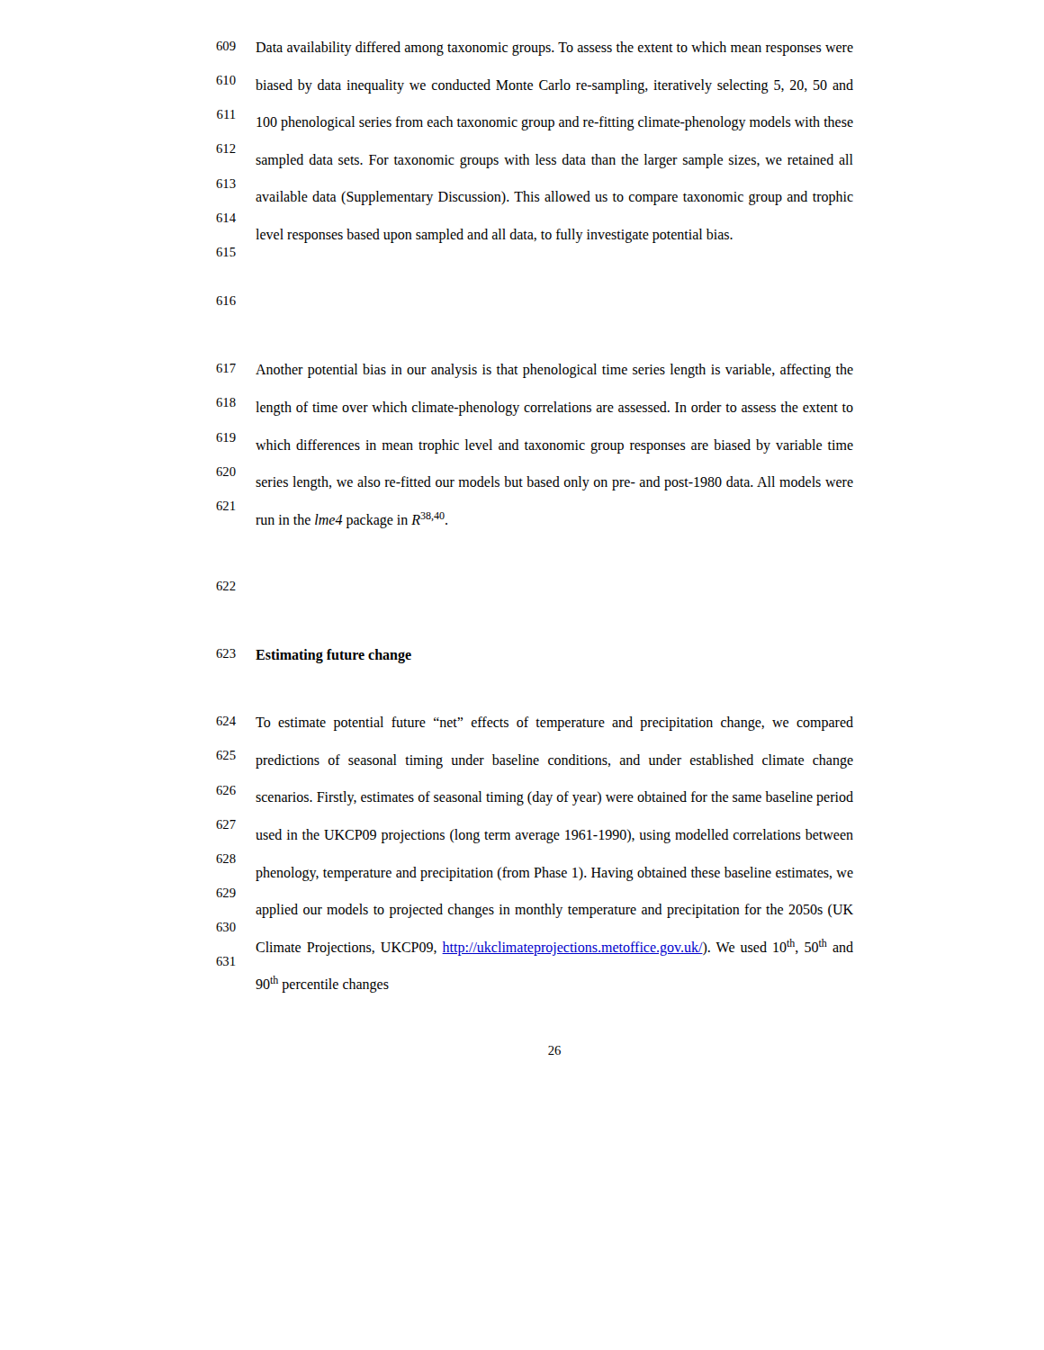609 Data availability differed among taxonomic groups. To assess the extent to which mean 610responses were biased by data inequality we conducted Monte Carlo re-sampling, iteratively 611selecting 5, 20, 50 and 100 phenological series from each taxonomic group and re-fitting 612climate-phenology models with these sampled data sets. For taxonomic groups with less data 613than the larger sample sizes, we retained all available data (Supplementary Discussion). This 614allowed us to compare taxonomic group and trophic level responses based upon sampled and 615all data, to fully investigate potential bias.
616
617 Another potential bias in our analysis is that phenological time series length is variable, 618affecting the length of time over which climate-phenology correlations are assessed. In order 619to assess the extent to which differences in mean trophic level and taxonomic group 620responses are biased by variable time series length, we also re-fitted our models but based 621only on pre- and post-1980 data. All models were run in the lme4 package in R38,40.
622
623 Estimating future change
624 To estimate potential future “net” effects of temperature and precipitation change, we 625compared predictions of seasonal timing under baseline conditions, and under established 626climate change scenarios. Firstly, estimates of seasonal timing (day of year) were obtained 627for the same baseline period used in the UKCP09 projections (long term average 1961-1990), 628using modelled correlations between phenology, temperature and precipitation (from Phase 6291). Having obtained these baseline estimates, we applied our models to projected changes in 630monthly temperature and precipitation for the 2050s (UK Climate Projections, UKCP09, 631 http://ukclimateprojections.metoffice.gov.uk/). We used 10th, 50th and 90th percentile changes
26